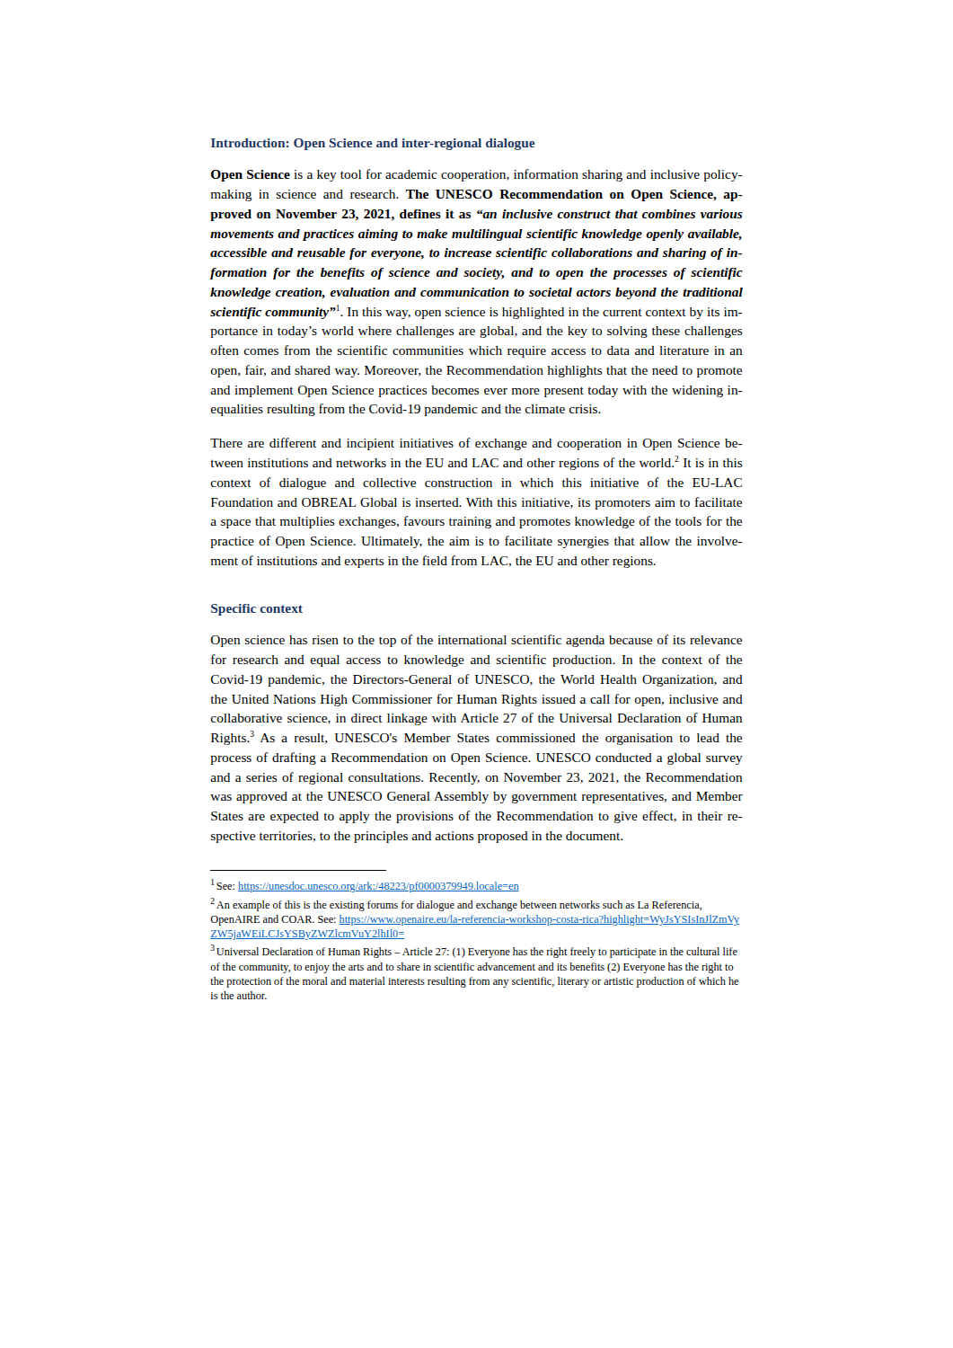Introduction: Open Science and inter-regional dialogue
Open Science is a key tool for academic cooperation, information sharing and inclusive policy-making in science and research. The UNESCO Recommendation on Open Science, approved on November 23, 2021, defines it as “an inclusive construct that combines various movements and practices aiming to make multilingual scientific knowledge openly available, accessible and reusable for everyone, to increase scientific collaborations and sharing of information for the benefits of science and society, and to open the processes of scientific knowledge creation, evaluation and communication to societal actors beyond the traditional scientific community”1. In this way, open science is highlighted in the current context by its importance in today’s world where challenges are global, and the key to solving these challenges often comes from the scientific communities which require access to data and literature in an open, fair, and shared way. Moreover, the Recommendation highlights that the need to promote and implement Open Science practices becomes ever more present today with the widening inequalities resulting from the Covid-19 pandemic and the climate crisis.
There are different and incipient initiatives of exchange and cooperation in Open Science between institutions and networks in the EU and LAC and other regions of the world.2 It is in this context of dialogue and collective construction in which this initiative of the EU-LAC Foundation and OBREAL Global is inserted. With this initiative, its promoters aim to facilitate a space that multiplies exchanges, favours training and promotes knowledge of the tools for the practice of Open Science. Ultimately, the aim is to facilitate synergies that allow the involvement of institutions and experts in the field from LAC, the EU and other regions.
Specific context
Open science has risen to the top of the international scientific agenda because of its relevance for research and equal access to knowledge and scientific production. In the context of the Covid-19 pandemic, the Directors-General of UNESCO, the World Health Organization, and the United Nations High Commissioner for Human Rights issued a call for open, inclusive and collaborative science, in direct linkage with Article 27 of the Universal Declaration of Human Rights.3 As a result, UNESCO's Member States commissioned the organisation to lead the process of drafting a Recommendation on Open Science. UNESCO conducted a global survey and a series of regional consultations. Recently, on November 23, 2021, the Recommendation was approved at the UNESCO General Assembly by government representatives, and Member States are expected to apply the provisions of the Recommendation to give effect, in their respective territories, to the principles and actions proposed in the document.
1 See: https://unesdoc.unesco.org/ark:/48223/pf0000379949.locale=en
2 An example of this is the existing forums for dialogue and exchange between networks such as La Referencia, OpenAIRE and COAR. See: https://www.openaire.eu/la-referencia-workshop-costa-rica?highlight=WyJsYSIsInJlZmVyZW5jaWEiLCJsYSByZWZlcmVuY2lhIl0=
3 Universal Declaration of Human Rights – Article 27: (1) Everyone has the right freely to participate in the cultural life of the community, to enjoy the arts and to share in scientific advancement and its benefits (2) Everyone has the right to the protection of the moral and material interests resulting from any scientific, literary or artistic production of which he is the author.